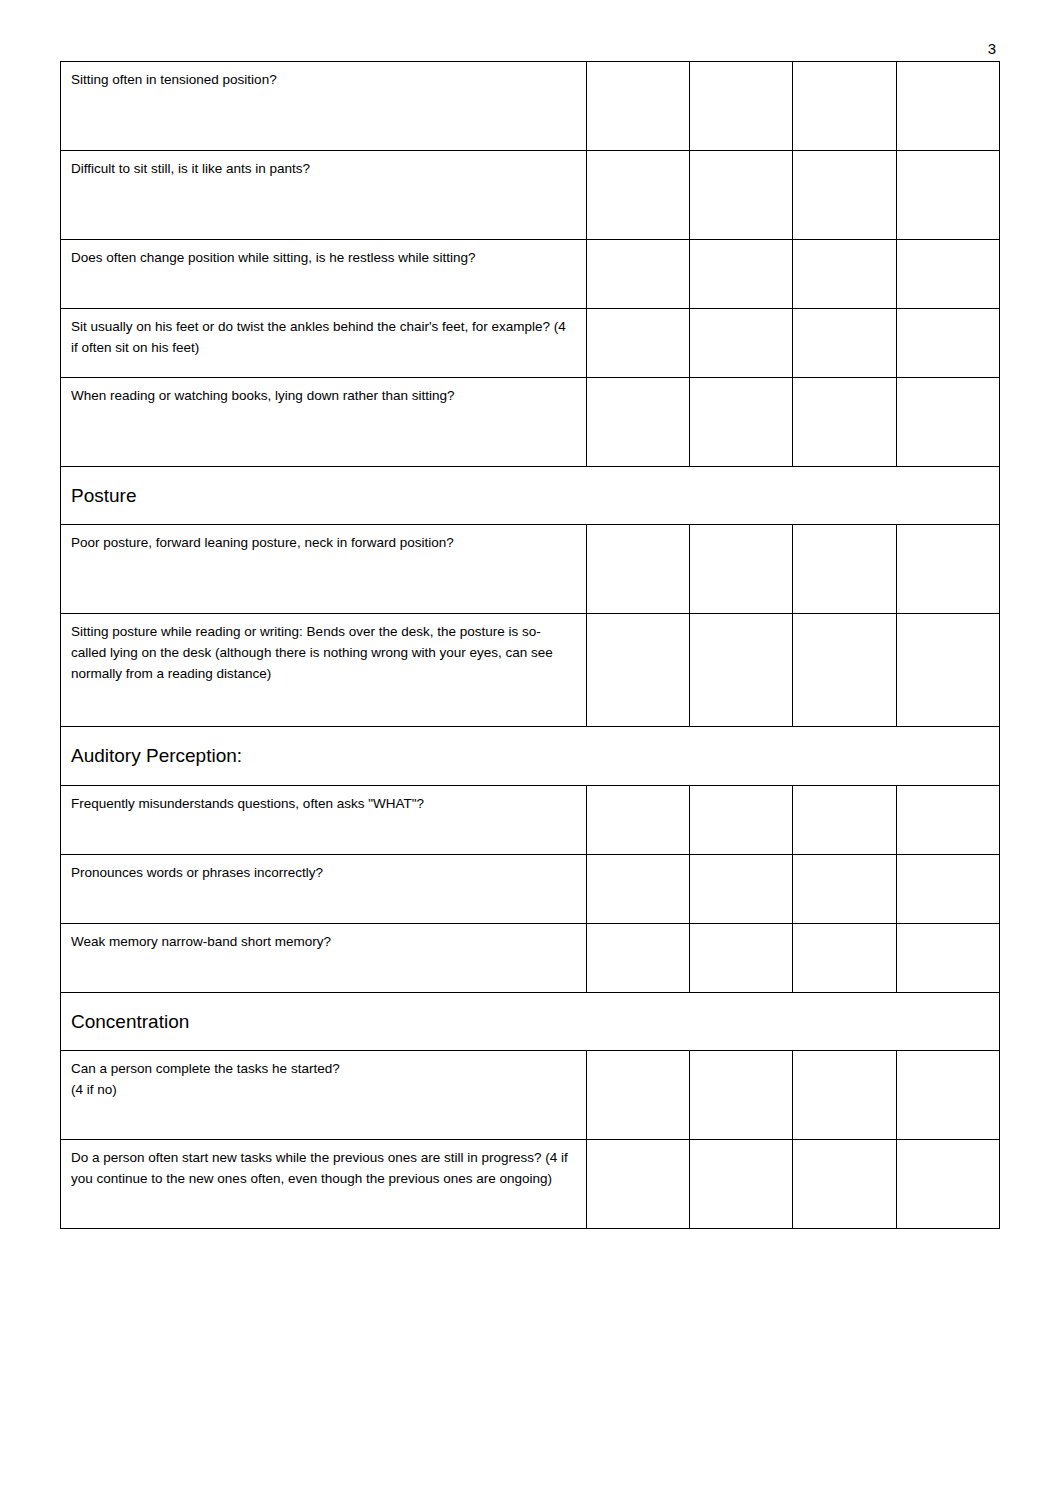3
| Sitting often in tensioned position? | | | | |
| Difficult to sit still, is it like ants in pants? | | | | |
| Does often change position while sitting, is he restless while sitting? | | | | |
| Sit usually on his feet or do twist the ankles behind the chair's feet, for example? (4 if often sit on his feet) | | | | |
| When reading or watching books, lying down rather than sitting? | | | | |
| Posture |
| Poor posture, forward leaning posture, neck in forward position? | | | | |
| Sitting posture while reading or writing: Bends over the desk, the posture is so-called lying on the desk (although there is nothing wrong with your eyes, can see normally from a reading distance) | | | | |
| Auditory Perception: |
| Frequently misunderstands questions, often asks "WHAT"? | | | | |
| Pronounces words or phrases incorrectly? | | | | |
| Weak memory narrow-band short memory? | | | | |
| Concentration |
| Can a person complete the tasks he started? (4 if no) | | | | |
| Do a person often start new tasks while the previous ones are still in progress? (4 if you continue to the new ones often, even though the previous ones are ongoing) | | | | |